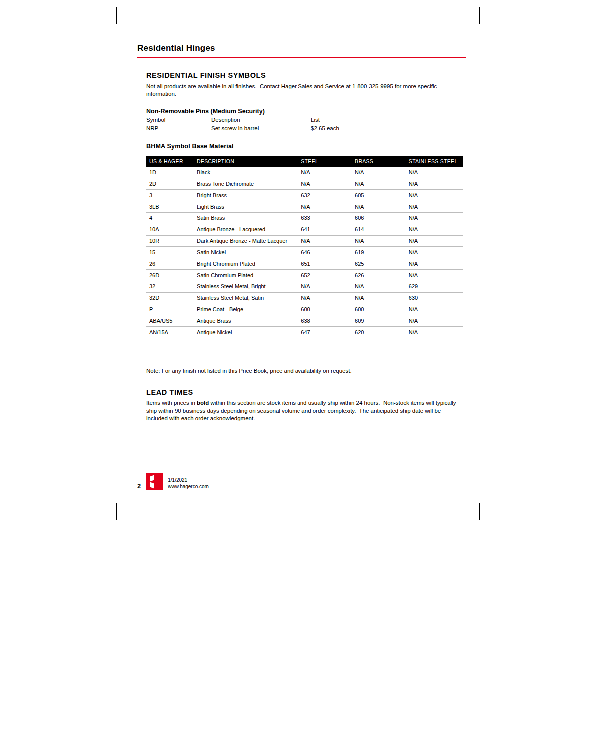Residential Hinges
RESIDENTIAL FINISH SYMBOLS
Not all products are available in all finishes. Contact Hager Sales and Service at 1-800-325-9995 for more specific information.
Non-Removable Pins (Medium Security)
Symbol
Description
List
NRP
Set screw in barrel
$2.65 each
BHMA Symbol Base Material
| US & HAGER | DESCRIPTION | STEEL | BRASS | STAINLESS STEEL |
| --- | --- | --- | --- | --- |
| 1D | Black | N/A | N/A | N/A |
| 2D | Brass Tone Dichromate | N/A | N/A | N/A |
| 3 | Bright Brass | 632 | 605 | N/A |
| 3LB | Light Brass | N/A | N/A | N/A |
| 4 | Satin Brass | 633 | 606 | N/A |
| 10A | Antique Bronze - Lacquered | 641 | 614 | N/A |
| 10R | Dark Antique Bronze - Matte Lacquer | N/A | N/A | N/A |
| 15 | Satin Nickel | 646 | 619 | N/A |
| 26 | Bright Chromium Plated | 651 | 625 | N/A |
| 26D | Satin Chromium Plated | 652 | 626 | N/A |
| 32 | Stainless Steel Metal, Bright | N/A | N/A | 629 |
| 32D | Stainless Steel Metal, Satin | N/A | N/A | 630 |
| P | Prime Coat - Beige | 600 | 600 | N/A |
| ABA/US5 | Antique Brass | 638 | 609 | N/A |
| AN/15A | Antique Nickel | 647 | 620 | N/A |
Note: For any finish not listed in this Price Book, price and availability on request.
LEAD TIMES
Items with prices in bold within this section are stock items and usually ship within 24 hours. Non-stock items will typically ship within 90 business days depending on seasonal volume and order complexity. The anticipated ship date will be included with each order acknowledgment.
2 1/1/2021 www.hagerco.com